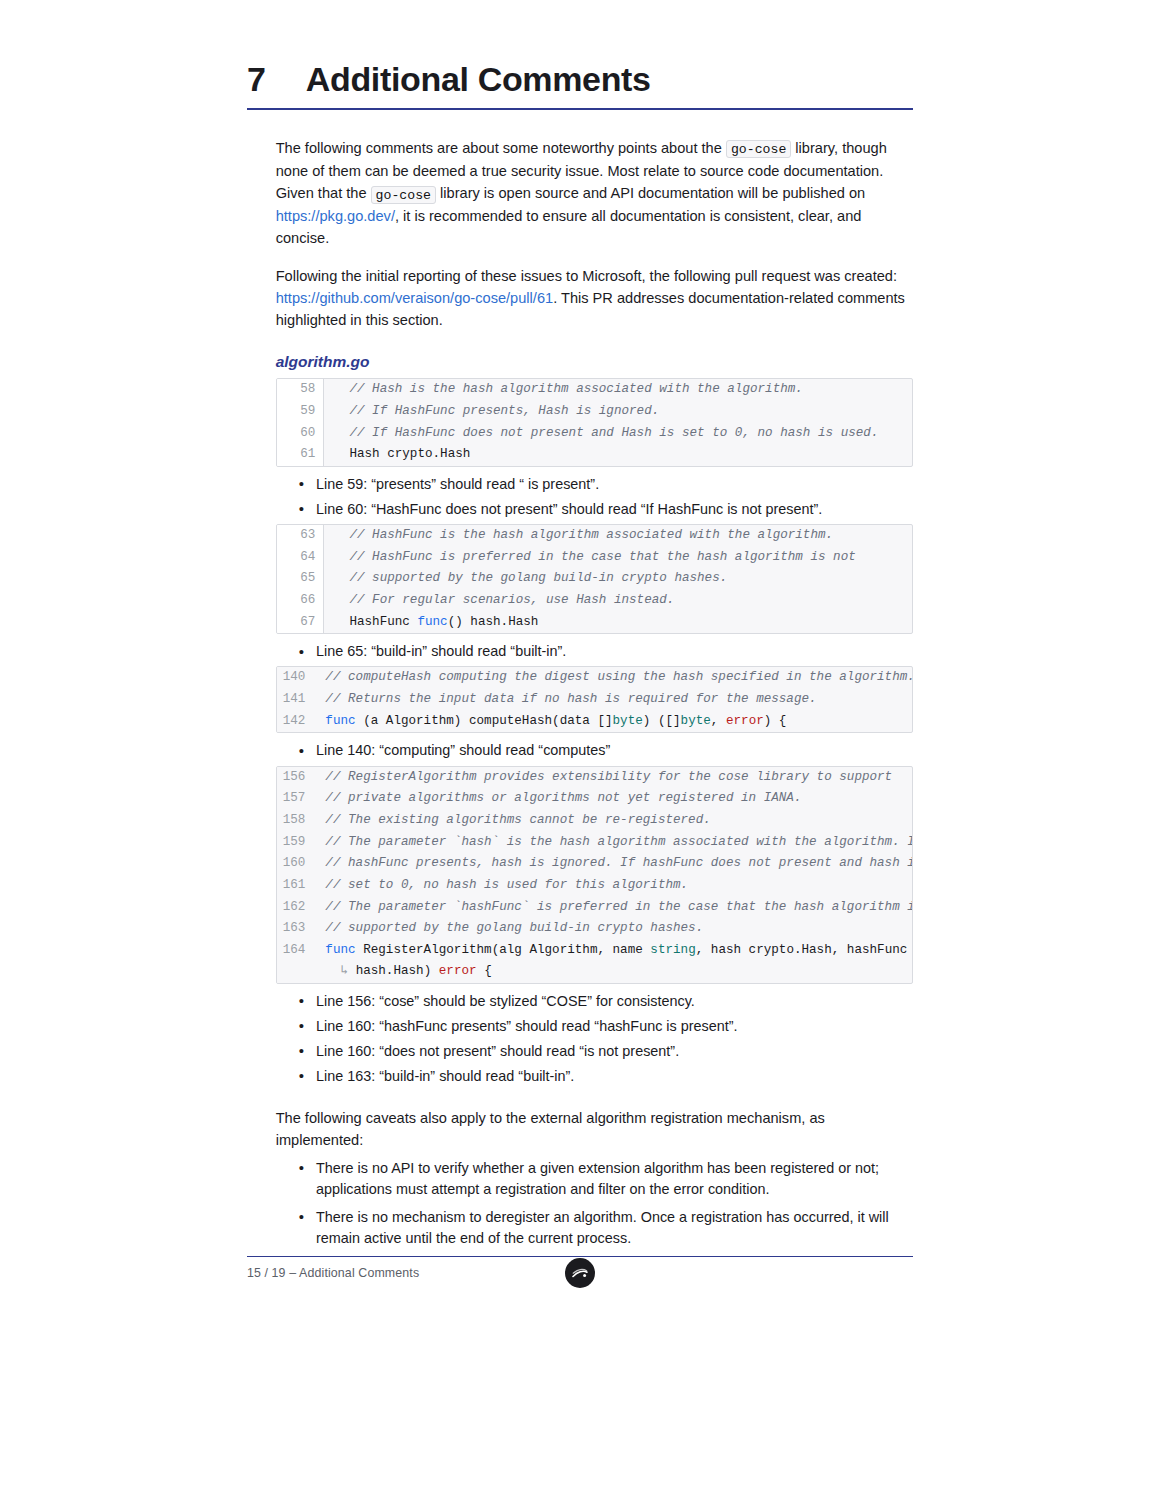7 Additional Comments
The following comments are about some noteworthy points about the go-cose library, though none of them can be deemed a true security issue. Most relate to source code documentation. Given that the go-cose library is open source and API documentation will be published on https://pkg.go.dev/, it is recommended to ensure all documentation is consistent, clear, and concise.
Following the initial reporting of these issues to Microsoft, the following pull request was created: https://github.com/veraison/go-cose/pull/61. This PR addresses documentation-related comments highlighted in this section.
algorithm.go
| 58 | // Hash is the hash algorithm associated with the algorithm. |
| 59 | // If HashFunc presents, Hash is ignored. |
| 60 | // If HashFunc does not present and Hash is set to 0, no hash is used. |
| 61 | Hash crypto.Hash |
Line 59: “presents” should read “ is present”.
Line 60: “HashFunc does not present” should read “If HashFunc is not present”.
| 63 | // HashFunc is the hash algorithm associated with the algorithm. |
| 64 | // HashFunc is preferred in the case that the hash algorithm is not |
| 65 | // supported by the golang build-in crypto hashes. |
| 66 | // For regular scenarios, use Hash instead. |
| 67 | HashFunc func () hash.Hash |
Line 65: “build-in” should read “built-in”.
| 140 | // computeHash computing the digest using the hash specified in the algorithm. |
| 141 | // Returns the input data if no hash is required for the message. |
| 142 | func (a Algorithm) computeHash(data [] byte ) ([] byte , error ) { |
Line 140: “computing” should read “computes”
| 156 | // RegisterAlgorithm provides extensibility for the cose library to support |
| 157 | // private algorithms or algorithms not yet registered in IANA. |
| 158 | // The existing algorithms cannot be re-registered. |
| 159 | // The parameter `hash` is the hash algorithm associated with the algorithm. If |
| 160 | // hashFunc presents, hash is ignored. If hashFunc does not present and hash is |
| 161 | // set to 0, no hash is used for this algorithm. |
| 162 | // The parameter `hashFunc` is preferred in the case that the hash algorithm is not |
| 163 | // supported by the golang build-in crypto hashes. |
| 164 | func RegisterAlgorithm(alg Algorithm, name string , hash crypto.Hash, hashFunc func () ↳ hash.Hash) error { |
Line 156: “cose” should be stylized “COSE” for consistency.
Line 160: “hashFunc presents” should read “hashFunc is present”.
Line 160: “does not present” should read “is not present”.
Line 163: “build-in” should read “built-in”.
The following caveats also apply to the external algorithm registration mechanism, as implemented:
There is no API to verify whether a given extension algorithm has been registered or not; applications must attempt a registration and filter on the error condition.
There is no mechanism to deregister an algorithm. Once a registration has occurred, it will remain active until the end of the current process.
15 / 19 – Additional Comments